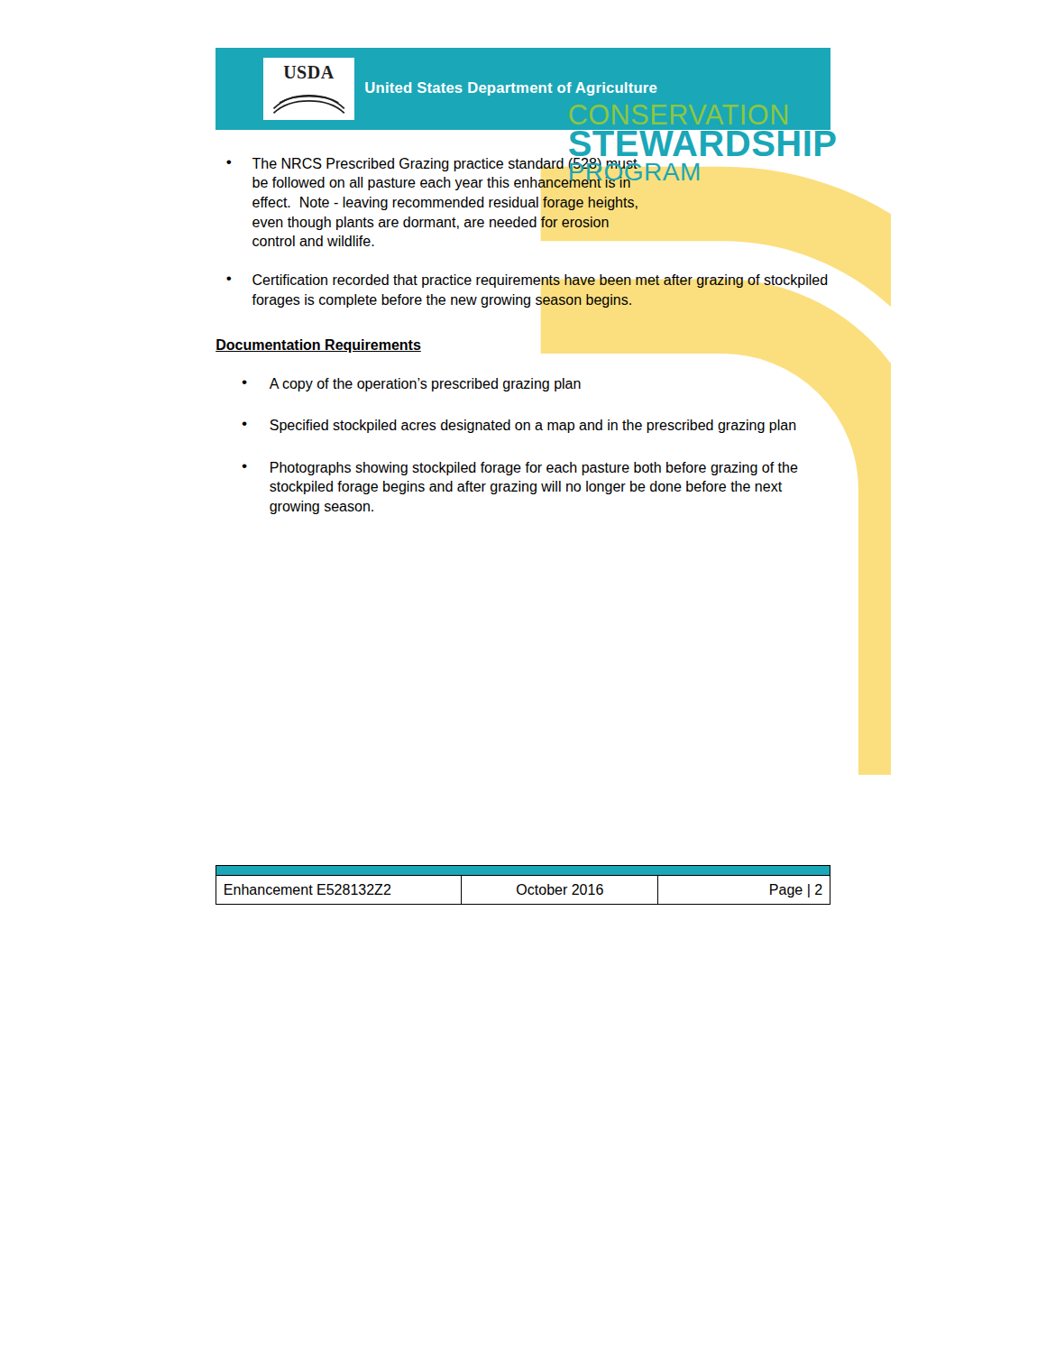USDA
United States Department of Agriculture
Conservation
Stewardship
Program
The NRCS Prescribed Grazing practice standard (528) must be followed on all pasture each year this enhancement is in effect. Note - leaving recommended residual forage heights, even though plants are dormant, are needed for erosion control and wildlife.
Certification recorded that practice requirements have been met after grazing of stockpiled forages is complete before the new growing season begins.
Documentation Requirements
A copy of the operation’s prescribed grazing plan
Specified stockpiled acres designated on a map and in the prescribed grazing plan
Photographs showing stockpiled forage for each pasture both before grazing of the stockpiled forage begins and after grazing will no longer be done before the next growing season.
| Enhancement E528132Z2 | October 2016 | Page / 2 |